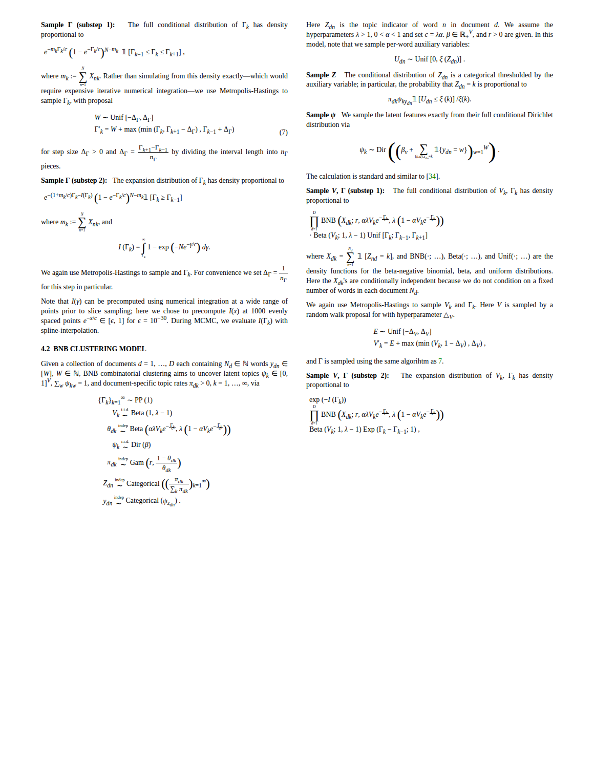Sample Γ (substep 1): The full conditional distribution of Γk has density proportional to
e−mk Γk/c (1 − e−Γk/c)N−mk 𝟙 [Γk−1 ≤ Γk ≤ Γk+1] ,
where mk := N∑n=1 Xnk. Rather than simulating from this density exactly—which would require expensive iterative numerical integration—we use Metropolis-Hastings to sample Γk, with proposal
W ∼ Unif [−ΔΓ, ΔΓ] Γ′k = W + max (min (Γk, Γk+1 − ΔΓ) , Γk−1 + ΔΓ) (7)
for step size ΔΓ > 0 and ΔΓ = Γk+1−Γk−1 nΓ by dividing the interval length into nΓ pieces.
Sample Γ (substep 2): The expansion distribution of Γk has density proportional to
e−(1+mk/c)Γk−I(Γk) (1 − e−Γk/c)N−mk𝟙 [Γk ≥ Γk−1]
where mk := N∑n=1 Xnk, and
I (Γk) = ∞∫Γk 1 − exp (−Ne−γ/c) dγ.
We again use Metropolis-Hastings to sample and Γk. For convenience we set ΔΓ = 1 nΓ for this step in particular.
Note that I(γ) can be precomputed using numerical integration at a wide range of points prior to slice sampling; here we chose to precompute I(x) at 1000 evenly spaced points e−x/c ∈ [ϵ, 1] for ϵ = 10−30. During MCMC, we evaluate I(Γk) with spline-interpolation.
4.2 BNB CLUSTERING MODEL
Given a collection of documents d = 1, …, D each containing Nd ∈ ℕ words ydn ∈ [W], W ∈ ℕ, BNB combinatorial clustering aims to uncover latent topics ψk ∈ [0, 1]V, ∑w ψkw = 1, and document-specific topic rates πdk > 0, k = 1, …, ∞, via
{Γk}k=1∞ ∼ PP (1) Vk i.i.d.∼ Beta (1, λ − 1) θdk indep∼ Beta (αλVke−Γk c, λ (1 − αVke−Γk c)) ψk i.i.d.∼ Dir (β) πdk indep∼ Gam (r, 1 − θdk θdk) Zdn indep∼ Categorical ((πdk∑k πdk)k=1∞) ydn indep∼ Categorical (ψzdn) .
Here Zdn is the topic indicator of word n in document d. We assume the hyperparameters λ > 1, 0 < α < 1 and set c = λα. β ∈ ℝ+V, and r > 0 are given. In this model, note that we sample per-word auxiliary variables:
Udn ∼ Unif [0, ξ (Zdn)] .
Sample Z The conditional distribution of Zdn is a categorical thresholded by the auxiliary variable; in particular, the probability that Zdn = k is proportional to
πdkψkydn 𝟙 [Udn ≤ ξ (k)] /ξ(k).
Sample ψ We sample the latent features exactly from their full conditional Dirichlet distribution via
ψk ∼ Dir ((βv + ∑(n,d):zdn=k 𝟙{ydn = w})w=1W) .
The calculation is standard and similar to [34].
Sample V, Γ (substep 1): The full conditional distribution of Vk, Γk has density proportional to
D∏d=1 BNB (Xdk; r, αλVke−Γk c, λ (1 − αVke−Γk c))
· Beta (Vk; 1, λ − 1) Unif [Γk; Γk−1, Γk+1]
where Xdk = Nd∑n=1 𝟙 [Znd = k], and BNB(·; …), Beta(·; …), and Unif(·; …) are the density functions for the beta-negative binomial, beta, and uniform distributions. Here the Xdk's are conditionally independent because we do not condition on a fixed number of words in each document Nd.
We again use Metropolis-Hastings to sample Vk and Γk. Here V is sampled by a random walk proposal for with hyperparameter △V.
E ∼ Unif [−ΔV, ΔV] V′k = E + max (min (Vk, 1 − ΔV) , ΔV) ,
and Γ is sampled using the same algorihtm as 7.
Sample V, Γ (substep 2): The expansion distribution of Vk, Γk has density proportional to
exp (−I (Γk))
D∏d=1 BNB (Xdk; r, αλVke−Γk c, λ (1 − αVke−Γk c))
Beta (Vk; 1, λ − 1) Exp (Γk − Γk−1; 1) ,